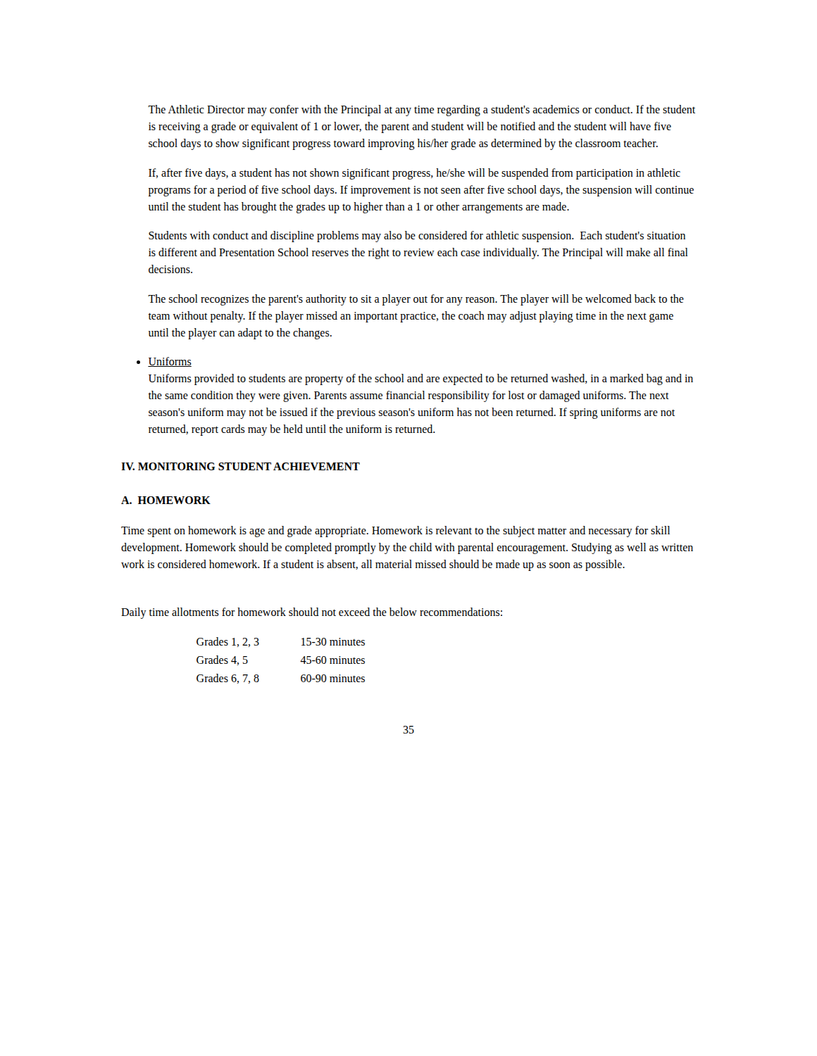The Athletic Director may confer with the Principal at any time regarding a student's academics or conduct. If the student is receiving a grade or equivalent of 1 or lower, the parent and student will be notified and the student will have five school days to show significant progress toward improving his/her grade as determined by the classroom teacher.
If, after five days, a student has not shown significant progress, he/she will be suspended from participation in athletic programs for a period of five school days. If improvement is not seen after five school days, the suspension will continue until the student has brought the grades up to higher than a 1 or other arrangements are made.
Students with conduct and discipline problems may also be considered for athletic suspension. Each student's situation is different and Presentation School reserves the right to review each case individually. The Principal will make all final decisions.
The school recognizes the parent's authority to sit a player out for any reason. The player will be welcomed back to the team without penalty. If the player missed an important practice, the coach may adjust playing time in the next game until the player can adapt to the changes.
Uniforms
Uniforms provided to students are property of the school and are expected to be returned washed, in a marked bag and in the same condition they were given. Parents assume financial responsibility for lost or damaged uniforms. The next season's uniform may not be issued if the previous season's uniform has not been returned. If spring uniforms are not returned, report cards may be held until the uniform is returned.
IV. MONITORING STUDENT ACHIEVEMENT
A. HOMEWORK
Time spent on homework is age and grade appropriate. Homework is relevant to the subject matter and necessary for skill development. Homework should be completed promptly by the child with parental encouragement. Studying as well as written work is considered homework. If a student is absent, all material missed should be made up as soon as possible.
Daily time allotments for homework should not exceed the below recommendations:
| Grades 1, 2, 3 | 15-30 minutes |
| Grades 4, 5 | 45-60 minutes |
| Grades 6, 7, 8 | 60-90 minutes |
35